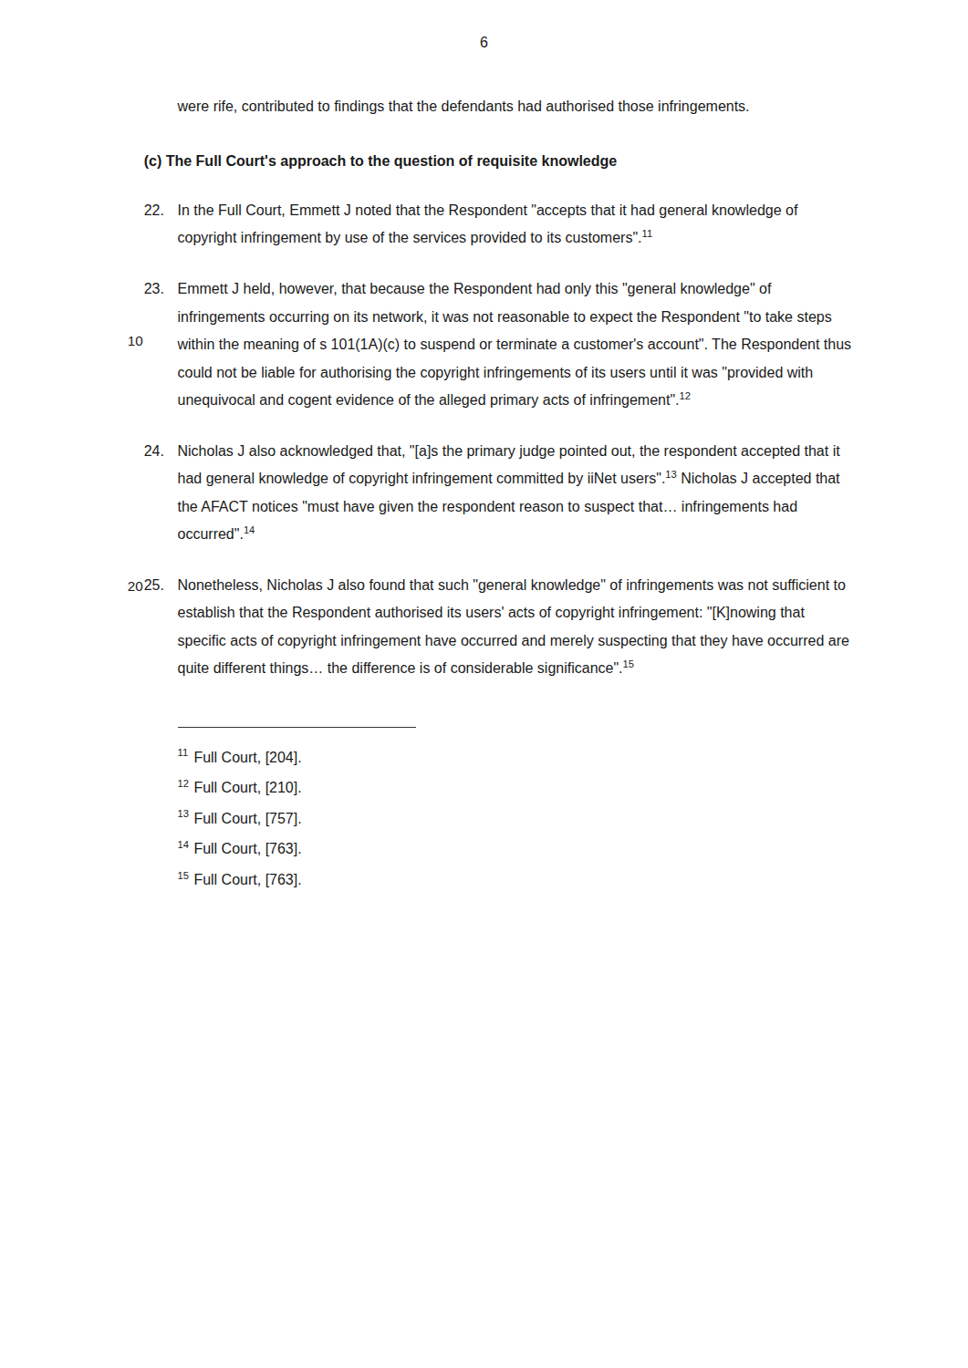6
were rife, contributed to findings that the defendants had authorised those infringements.
(c) The Full Court's approach to the question of requisite knowledge
22. In the Full Court, Emmett J noted that the Respondent "accepts that it had general knowledge of copyright infringement by use of the services provided to its customers".11
10 23. Emmett J held, however, that because the Respondent had only this "general knowledge" of infringements occurring on its network, it was not reasonable to expect the Respondent "to take steps within the meaning of s 101(1A)(c) to suspend or terminate a customer's account". The Respondent thus could not be liable for authorising the copyright infringements of its users until it was "provided with unequivocal and cogent evidence of the alleged primary acts of infringement".12
24. Nicholas J also acknowledged that, "[a]s the primary judge pointed out, the respondent accepted that it had general knowledge of copyright infringement committed by iiNet users".13 Nicholas J accepted that the AFACT notices "must have given the respondent reason to suspect that… infringements had occurred".14
20 25. Nonetheless, Nicholas J also found that such "general knowledge" of infringements was not sufficient to establish that the Respondent authorised its users' acts of copyright infringement: "[K]nowing that specific acts of copyright infringement have occurred and merely suspecting that they have occurred are quite different things… the difference is of considerable significance".15
11 Full Court, [204].
12 Full Court, [210].
13 Full Court, [757].
14 Full Court, [763].
15 Full Court, [763].